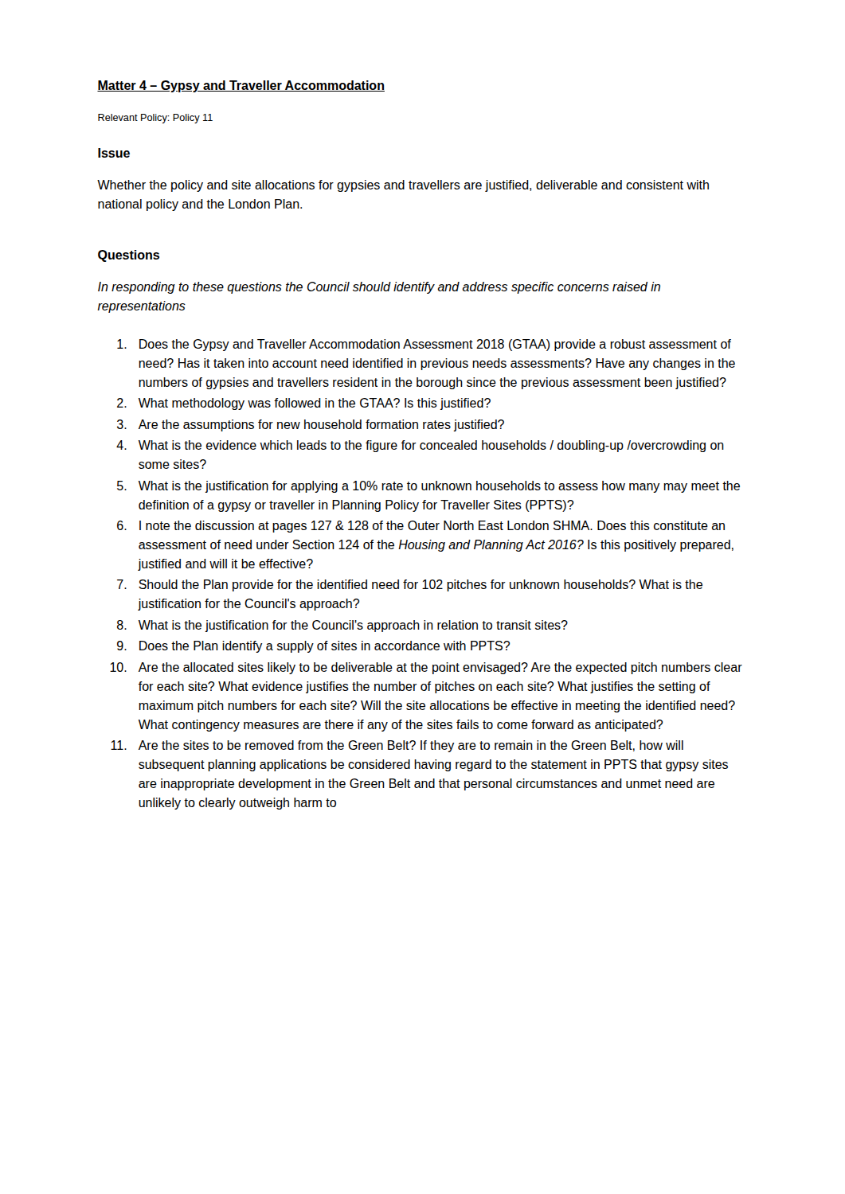Matter 4 – Gypsy and Traveller Accommodation
Relevant Policy: Policy 11
Issue
Whether the policy and site allocations for gypsies and travellers are justified, deliverable and consistent with national policy and the London Plan.
Questions
In responding to these questions the Council should identify and address specific concerns raised in representations
Does the Gypsy and Traveller Accommodation Assessment 2018 (GTAA) provide a robust assessment of need? Has it taken into account need identified in previous needs assessments? Have any changes in the numbers of gypsies and travellers resident in the borough since the previous assessment been justified?
What methodology was followed in the GTAA? Is this justified?
Are the assumptions for new household formation rates justified?
What is the evidence which leads to the figure for concealed households / doubling-up /overcrowding on some sites?
What is the justification for applying a 10% rate to unknown households to assess how many may meet the definition of a gypsy or traveller in Planning Policy for Traveller Sites (PPTS)?
I note the discussion at pages 127 & 128 of the Outer North East London SHMA. Does this constitute an assessment of need under Section 124 of the Housing and Planning Act 2016? Is this positively prepared, justified and will it be effective?
Should the Plan provide for the identified need for 102 pitches for unknown households? What is the justification for the Council's approach?
What is the justification for the Council's approach in relation to transit sites?
Does the Plan identify a supply of sites in accordance with PPTS?
Are the allocated sites likely to be deliverable at the point envisaged? Are the expected pitch numbers clear for each site? What evidence justifies the number of pitches on each site? What justifies the setting of maximum pitch numbers for each site? Will the site allocations be effective in meeting the identified need? What contingency measures are there if any of the sites fails to come forward as anticipated?
Are the sites to be removed from the Green Belt? If they are to remain in the Green Belt, how will subsequent planning applications be considered having regard to the statement in PPTS that gypsy sites are inappropriate development in the Green Belt and that personal circumstances and unmet need are unlikely to clearly outweigh harm to